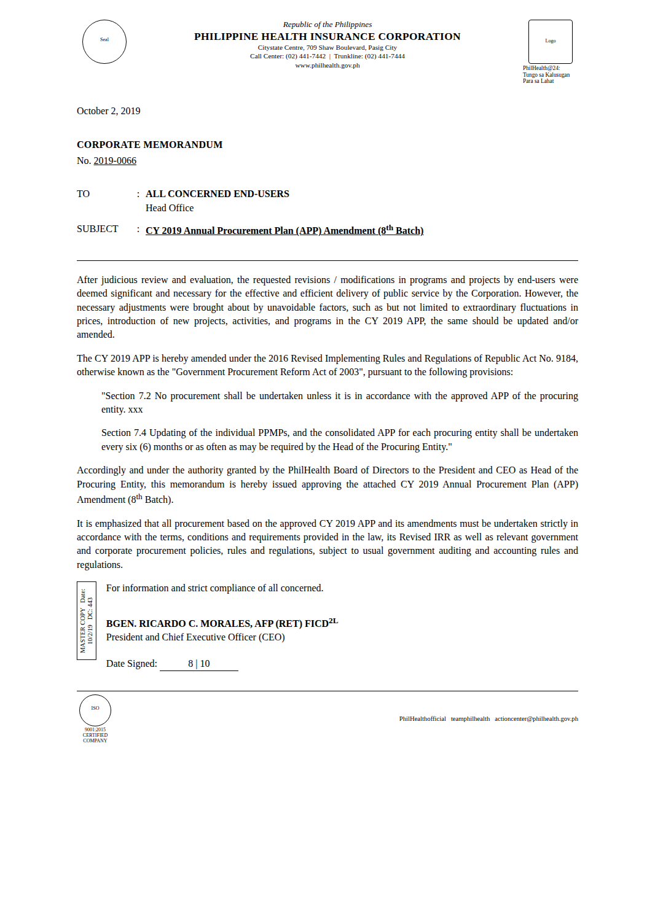Seal
Republic of the Philippines
PHILIPPINE HEALTH INSURANCE CORPORATION
Citystate Centre, 709 Shaw Boulevard, Pasig City
Call Center: (02) 441-7442 | Trunkline: (02) 441-7444
www.philhealth.gov.ph
Logo
PhilHealth@24:
Tungo sa Kalusugan
Para sa Lahat
October 2, 2019
CORPORATE MEMORANDUM
No. 2019-0066
| TO | : | ALL CONCERNED END-USERS Head Office |
| SUBJECT | : | CY 2019 Annual Procurement Plan (APP) Amendment (8 th Batch) |
After judicious review and evaluation, the requested revisions / modifications in programs and projects by end-users were deemed significant and necessary for the effective and efficient delivery of public service by the Corporation. However, the necessary adjustments were brought about by unavoidable factors, such as but not limited to extraordinary fluctuations in prices, introduction of new projects, activities, and programs in the CY 2019 APP, the same should be updated and/or amended.
The CY 2019 APP is hereby amended under the 2016 Revised Implementing Rules and Regulations of Republic Act No. 9184, otherwise known as the "Government Procurement Reform Act of 2003", pursuant to the following provisions:
"Section 7.2 No procurement shall be undertaken unless it is in accordance with the approved APP of the procuring entity. xxx
Section 7.4 Updating of the individual PPMPs, and the consolidated APP for each procuring entity shall be undertaken every six (6) months or as often as may be required by the Head of the Procuring Entity."
Accordingly and under the authority granted by the PhilHealth Board of Directors to the President and CEO as Head of the Procuring Entity, this memorandum is hereby issued approving the attached CY 2019 Annual Procurement Plan (APP) Amendment (8th Batch).
It is emphasized that all procurement based on the approved CY 2019 APP and its amendments must be undertaken strictly in accordance with the terms, conditions and requirements provided in the law, its Revised IRR as well as relevant government and corporate procurement policies, rules and regulations, subject to usual government auditing and accounting rules and regulations.
MASTER COPY Date: 10/2/19 DC: 443
For information and strict compliance of all concerned.
BGEN. RICARDO C. MORALES, AFP (RET) FICD2L
President and Chief Executive Officer (CEO)
Date Signed: 8 | 10
ISO 9001:2015
CERTIFIED COMPANY
PhilHealthofficial teamphilhealth actioncenter@philhealth.gov.ph